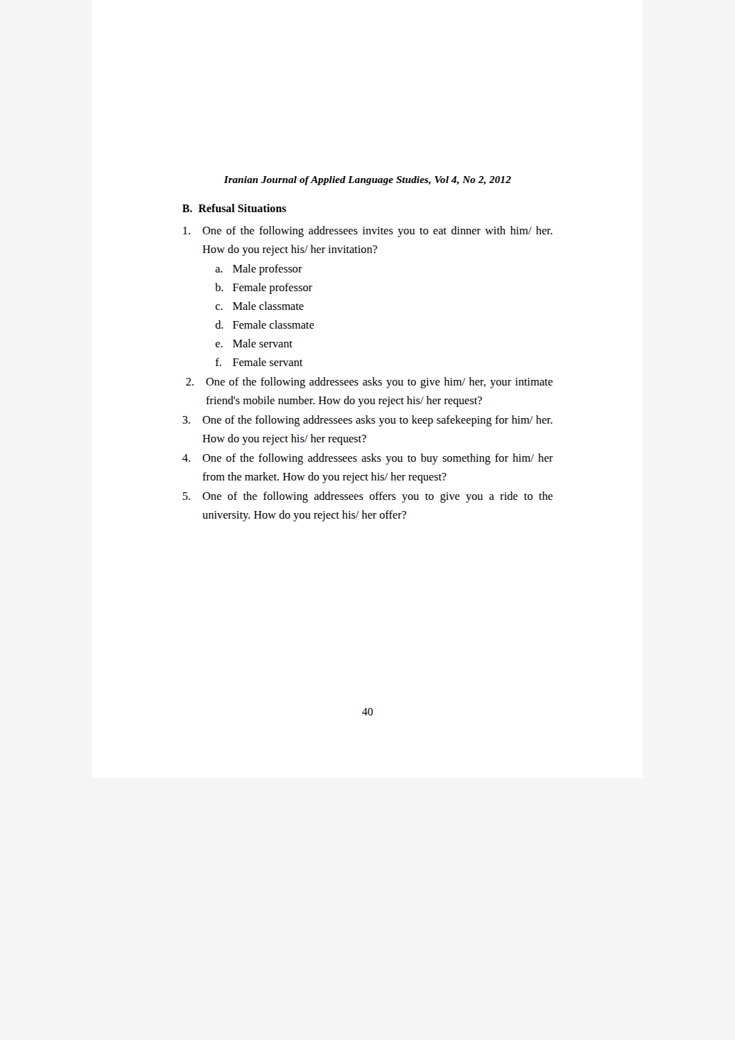Iranian Journal of Applied Language Studies, Vol 4, No 2, 2012
B. Refusal Situations
One of the following addressees invites you to eat dinner with him/ her. How do you reject his/ her invitation?
Male professor
Female professor
Male classmate
Female classmate
Male servant
Female servant
One of the following addressees asks you to give him/ her, your intimate friend's mobile number. How do you reject his/ her request?
One of the following addressees asks you to keep safekeeping for him/ her. How do you reject his/ her request?
One of the following addressees asks you to buy something for him/ her from the market. How do you reject his/ her request?
One of the following addressees offers you to give you a ride to the university. How do you reject his/ her offer?
40